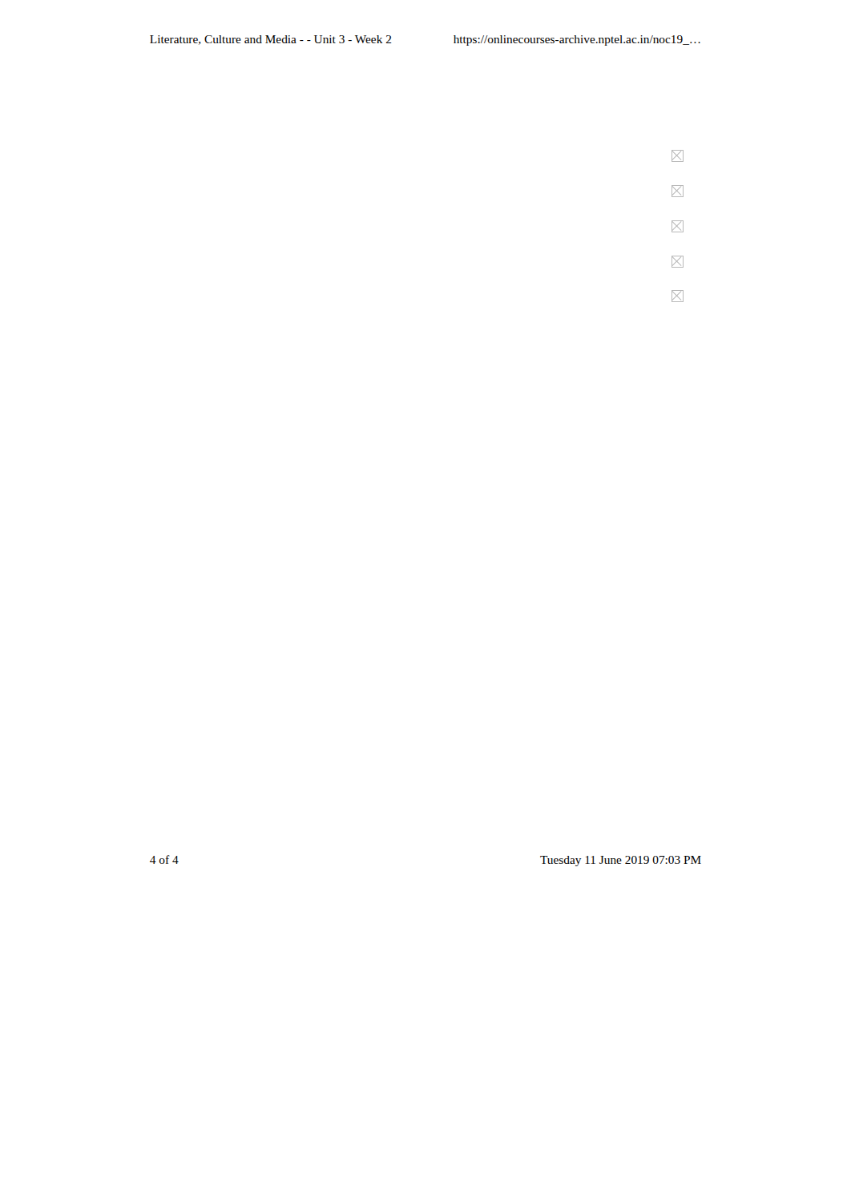Literature, Culture and Media - - Unit 3 - Week 2
https://onlinecourses-archive.nptel.ac.in/noc19_…
4 of 4
Tuesday 11 June 2019 07:03 PM